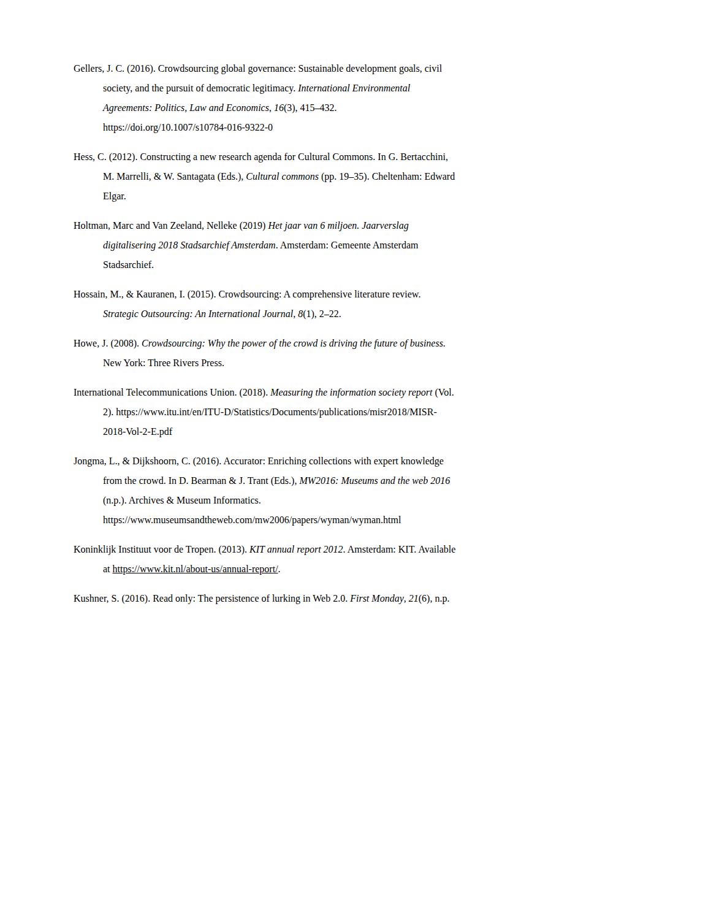Gellers, J. C. (2016). Crowdsourcing global governance: Sustainable development goals, civil society, and the pursuit of democratic legitimacy. International Environmental Agreements: Politics, Law and Economics, 16(3), 415–432. https://doi.org/10.1007/s10784-016-9322-0
Hess, C. (2012). Constructing a new research agenda for Cultural Commons. In G. Bertacchini, M. Marrelli, & W. Santagata (Eds.), Cultural commons (pp. 19–35). Cheltenham: Edward Elgar.
Holtman, Marc and Van Zeeland, Nelleke (2019) Het jaar van 6 miljoen. Jaarverslag digitalisering 2018 Stadsarchief Amsterdam. Amsterdam: Gemeente Amsterdam Stadsarchief.
Hossain, M., & Kauranen, I. (2015). Crowdsourcing: A comprehensive literature review. Strategic Outsourcing: An International Journal, 8(1), 2–22.
Howe, J. (2008). Crowdsourcing: Why the power of the crowd is driving the future of business. New York: Three Rivers Press.
International Telecommunications Union. (2018). Measuring the information society report (Vol. 2). https://www.itu.int/en/ITU-D/Statistics/Documents/publications/misr2018/MISR-2018-Vol-2-E.pdf
Jongma, L., & Dijkshoorn, C. (2016). Accurator: Enriching collections with expert knowledge from the crowd. In D. Bearman & J. Trant (Eds.), MW2016: Museums and the web 2016 (n.p.). Archives & Museum Informatics. https://www.museumsandtheweb.com/mw2006/papers/wyman/wyman.html
Koninklijk Instituut voor de Tropen. (2013). KIT annual report 2012. Amsterdam: KIT. Available at https://www.kit.nl/about-us/annual-report/.
Kushner, S. (2016). Read only: The persistence of lurking in Web 2.0. First Monday, 21(6), n.p.